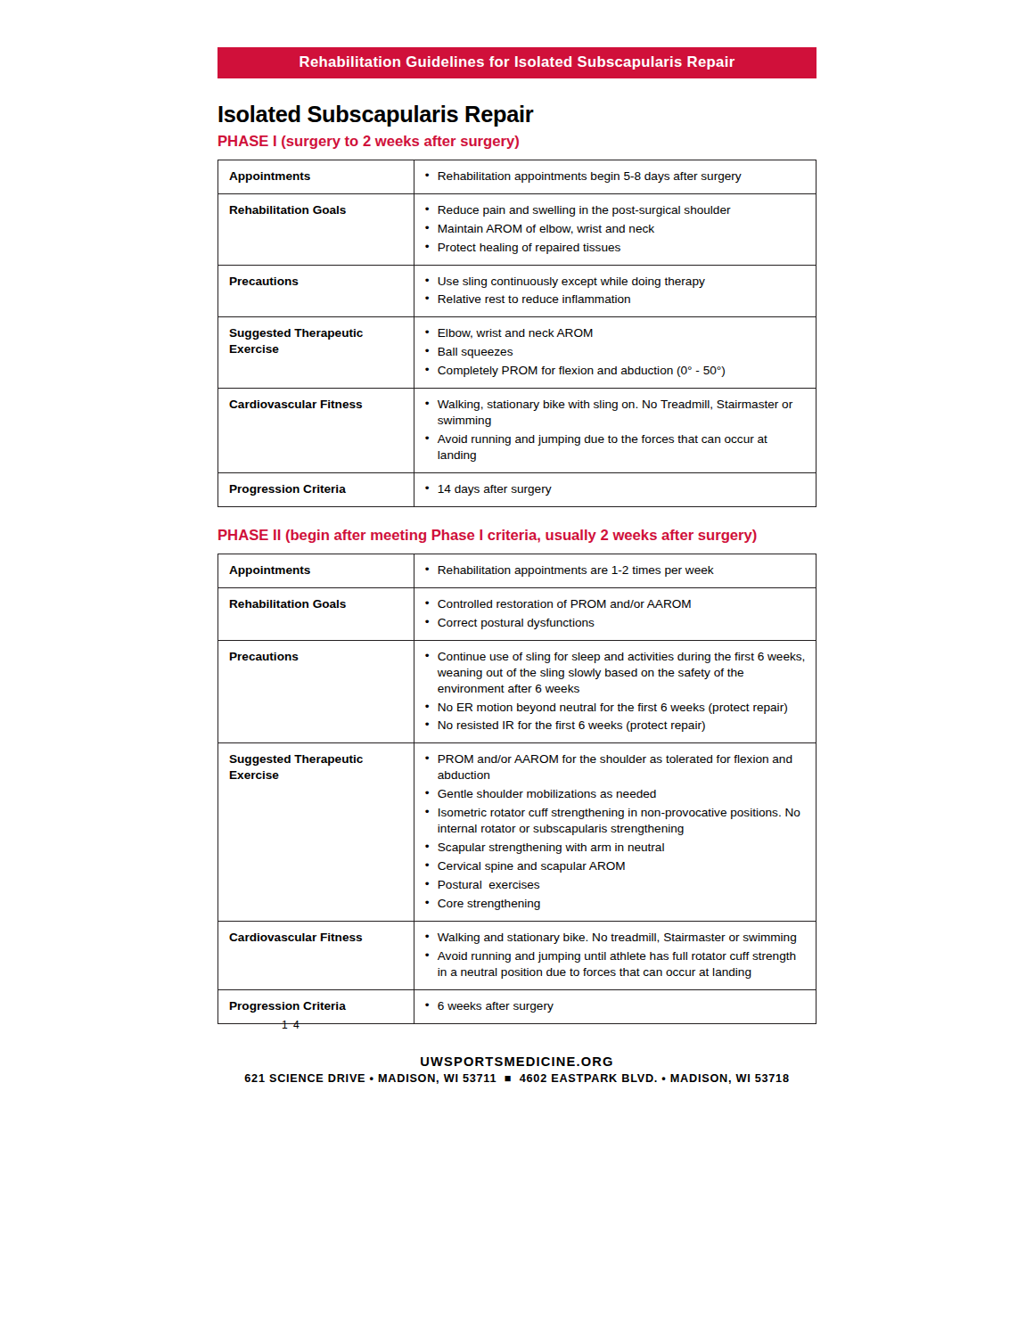Rehabilitation Guidelines for Isolated Subscapularis Repair
Isolated Subscapularis Repair
PHASE I (surgery to 2 weeks after surgery)
| Appointments | Rehabilitation appointments begin 5-8 days after surgery |
| Rehabilitation Goals | Reduce pain and swelling in the post-surgical shoulder Maintain AROM of elbow, wrist and neck Protect healing of repaired tissues |
| Precautions | Use sling continuously except while doing therapy Relative rest to reduce inflammation |
| Suggested Therapeutic Exercise | Elbow, wrist and neck AROM Ball squeezes Completely PROM for flexion and abduction (0° - 50°) |
| Cardiovascular Fitness | Walking, stationary bike with sling on. No Treadmill, Stairmaster or swimming Avoid running and jumping due to the forces that can occur at landing |
| Progression Criteria | 14 days after surgery |
PHASE II (begin after meeting Phase I criteria, usually 2 weeks after surgery)
| Appointments | Rehabilitation appointments are 1-2 times per week |
| Rehabilitation Goals | Controlled restoration of PROM and/or AAROM Correct postural dysfunctions |
| Precautions | Continue use of sling for sleep and activities during the first 6 weeks, weaning out of the sling slowly based on the safety of the environment after 6 weeks No ER motion beyond neutral for the first 6 weeks (protect repair) No resisted IR for the first 6 weeks (protect repair) |
| Suggested Therapeutic Exercise | PROM and/or AAROM for the shoulder as tolerated for flexion and abduction Gentle shoulder mobilizations as needed Isometric rotator cuff strengthening in non-provocative positions. No internal rotator or subscapularis strengthening Scapular strengthening with arm in neutral Cervical spine and scapular AROM Postural exercises Core strengthening |
| Cardiovascular Fitness | Walking and stationary bike. No treadmill, Stairmaster or swimming Avoid running and jumping until athlete has full rotator cuff strength in a neutral position due to forces that can occur at landing |
| Progression Criteria | 6 weeks after surgery |
1 4
UWSPORTSMEDICINE.ORG
621 SCIENCE DRIVE • MADISON, WI 53711 ■ 4602 EASTPARK BLVD. • MADISON, WI 53718